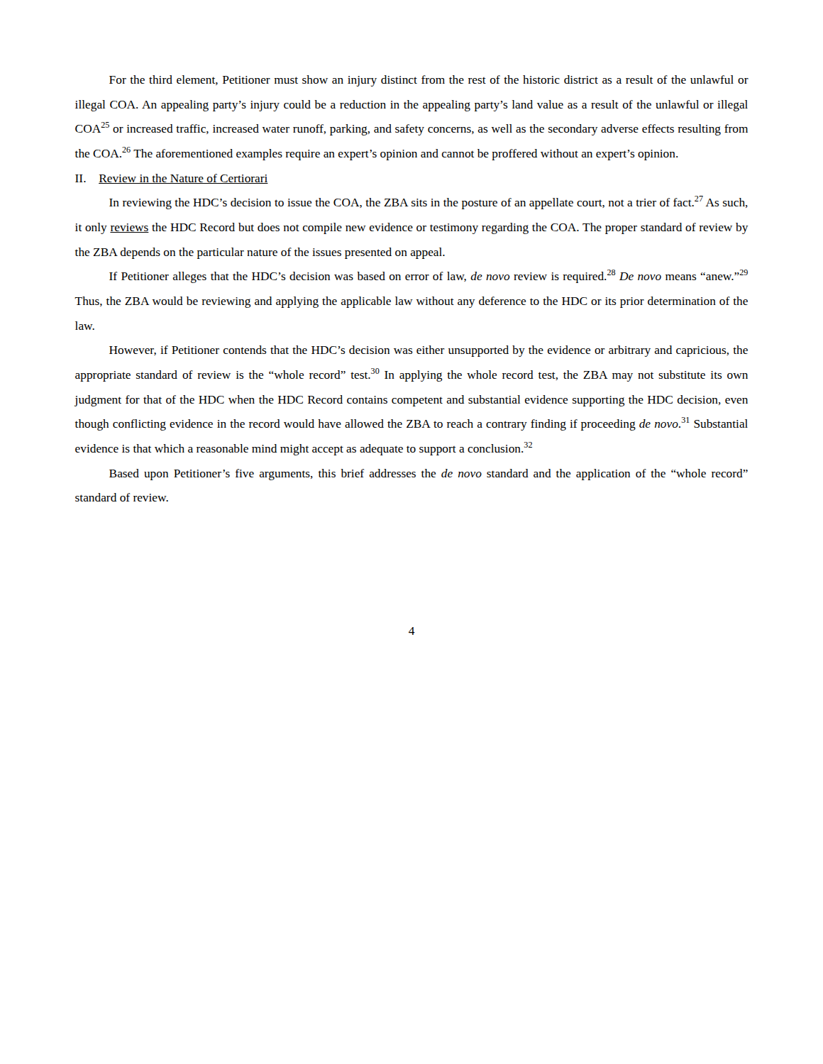For the third element, Petitioner must show an injury distinct from the rest of the historic district as a result of the unlawful or illegal COA. An appealing party’s injury could be a reduction in the appealing party’s land value as a result of the unlawful or illegal COA25 or increased traffic, increased water runoff, parking, and safety concerns, as well as the secondary adverse effects resulting from the COA.26 The aforementioned examples require an expert’s opinion and cannot be proffered without an expert’s opinion.
II. Review in the Nature of Certiorari
In reviewing the HDC’s decision to issue the COA, the ZBA sits in the posture of an appellate court, not a trier of fact.27 As such, it only reviews the HDC Record but does not compile new evidence or testimony regarding the COA. The proper standard of review by the ZBA depends on the particular nature of the issues presented on appeal.
If Petitioner alleges that the HDC’s decision was based on error of law, de novo review is required.28 De novo means “anew.”29 Thus, the ZBA would be reviewing and applying the applicable law without any deference to the HDC or its prior determination of the law.
However, if Petitioner contends that the HDC’s decision was either unsupported by the evidence or arbitrary and capricious, the appropriate standard of review is the “whole record” test.30 In applying the whole record test, the ZBA may not substitute its own judgment for that of the HDC when the HDC Record contains competent and substantial evidence supporting the HDC decision, even though conflicting evidence in the record would have allowed the ZBA to reach a contrary finding if proceeding de novo.31 Substantial evidence is that which a reasonable mind might accept as adequate to support a conclusion.32
Based upon Petitioner’s five arguments, this brief addresses the de novo standard and the application of the “whole record” standard of review.
4